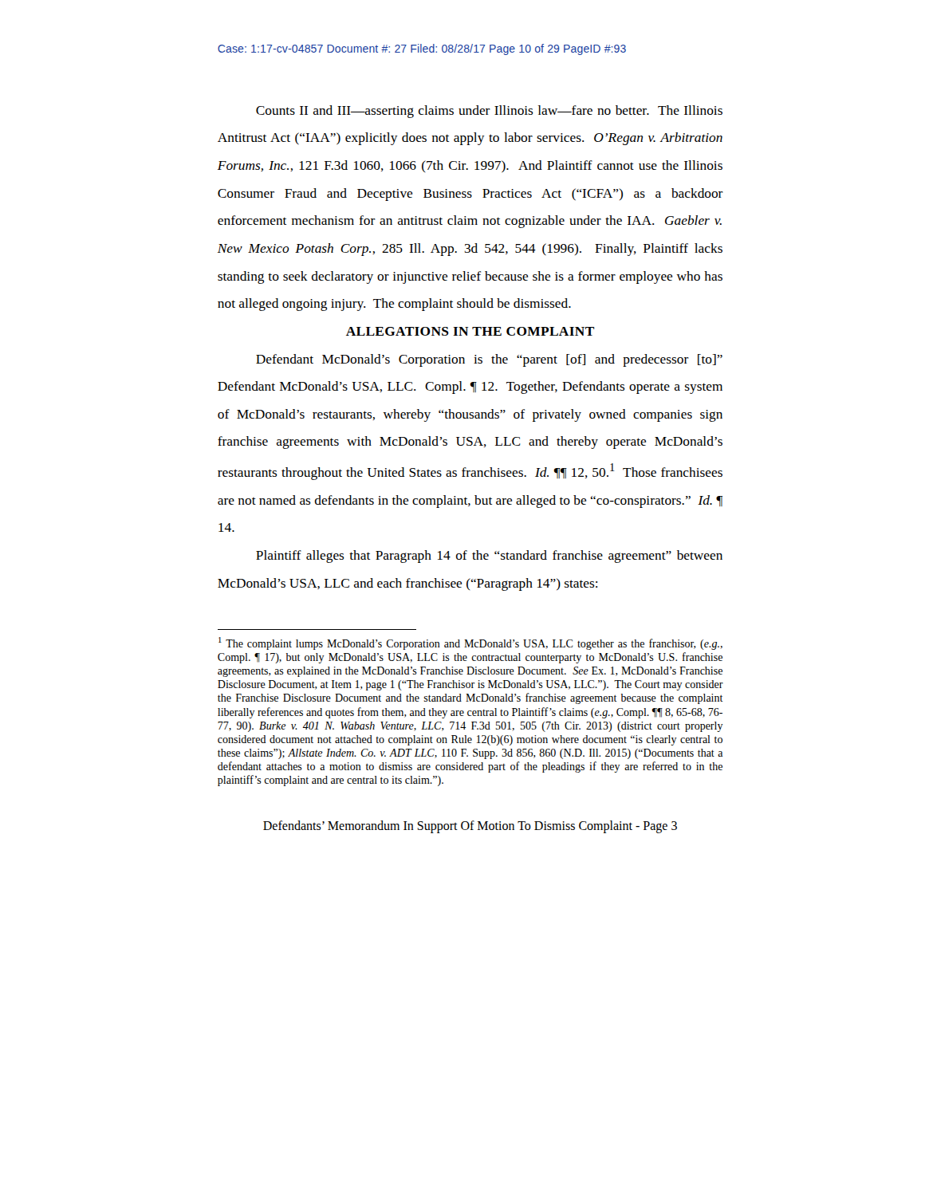Case: 1:17-cv-04857 Document #: 27 Filed: 08/28/17 Page 10 of 29 PageID #:93
Counts II and III—asserting claims under Illinois law—fare no better. The Illinois Antitrust Act (“IAA”) explicitly does not apply to labor services. O’Regan v. Arbitration Forums, Inc., 121 F.3d 1060, 1066 (7th Cir. 1997). And Plaintiff cannot use the Illinois Consumer Fraud and Deceptive Business Practices Act (“ICFA”) as a backdoor enforcement mechanism for an antitrust claim not cognizable under the IAA. Gaebler v. New Mexico Potash Corp., 285 Ill. App. 3d 542, 544 (1996). Finally, Plaintiff lacks standing to seek declaratory or injunctive relief because she is a former employee who has not alleged ongoing injury. The complaint should be dismissed.
ALLEGATIONS IN THE COMPLAINT
Defendant McDonald’s Corporation is the “parent [of] and predecessor [to]” Defendant McDonald’s USA, LLC. Compl. ¶ 12. Together, Defendants operate a system of McDonald’s restaurants, whereby “thousands” of privately owned companies sign franchise agreements with McDonald’s USA, LLC and thereby operate McDonald’s restaurants throughout the United States as franchisees. Id. ¶¶ 12, 50.1 Those franchisees are not named as defendants in the complaint, but are alleged to be “co-conspirators.” Id. ¶ 14.
Plaintiff alleges that Paragraph 14 of the “standard franchise agreement” between McDonald’s USA, LLC and each franchisee (“Paragraph 14”) states:
1 The complaint lumps McDonald’s Corporation and McDonald’s USA, LLC together as the franchisor, (e.g., Compl. ¶ 17), but only McDonald’s USA, LLC is the contractual counterparty to McDonald’s U.S. franchise agreements, as explained in the McDonald’s Franchise Disclosure Document. See Ex. 1, McDonald’s Franchise Disclosure Document, at Item 1, page 1 (“The Franchisor is McDonald’s USA, LLC.”). The Court may consider the Franchise Disclosure Document and the standard McDonald’s franchise agreement because the complaint liberally references and quotes from them, and they are central to Plaintiff’s claims (e.g., Compl. ¶¶ 8, 65-68, 76-77, 90). Burke v. 401 N. Wabash Venture, LLC, 714 F.3d 501, 505 (7th Cir. 2013) (district court properly considered document not attached to complaint on Rule 12(b)(6) motion where document “is clearly central to these claims”); Allstate Indem. Co. v. ADT LLC, 110 F. Supp. 3d 856, 860 (N.D. Ill. 2015) (“Documents that a defendant attaches to a motion to dismiss are considered part of the pleadings if they are referred to in the plaintiff’s complaint and are central to its claim.”).
Defendants’ Memorandum In Support Of Motion To Dismiss Complaint - Page 3